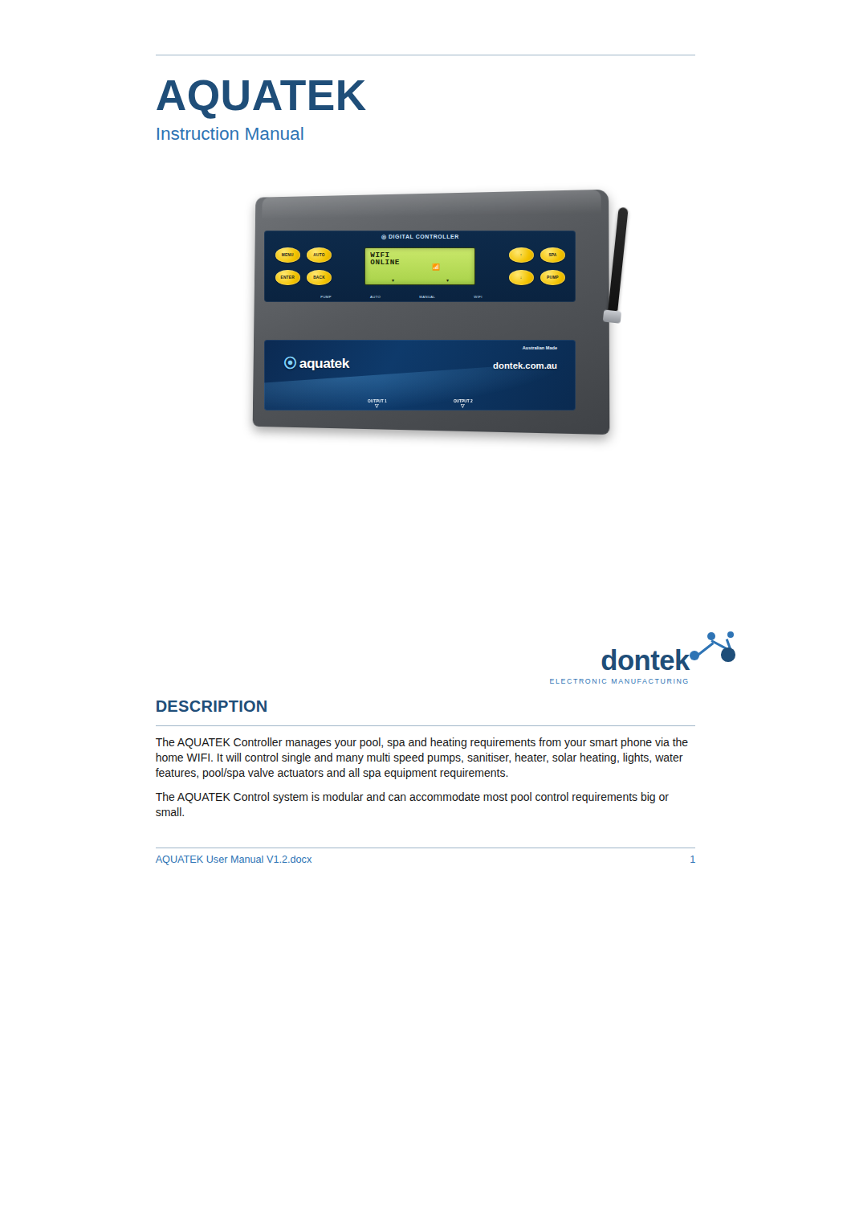AQUATEK
Instruction Manual
◎ DIGITAL CONTROLLER
MENU
AUTO
ENTER
BACK
WIFI
ONLINE
📶
▾▾
↑
SPA
↓
PUMP
PUMP AUTO MANUAL WIFI
Australian Made
⦿aquatek
dontek.com.au
OUTPUT 1▽
OUTPUT 2▽
dontek
ELECTRONIC MANUFACTURING
DESCRIPTION
The AQUATEK Controller manages your pool, spa and heating requirements from your smart phone via the home WIFI. It will control single and many multi speed pumps, sanitiser, heater, solar heating, lights, water features, pool/spa valve actuators and all spa equipment requirements.
The AQUATEK Control system is modular and can accommodate most pool control requirements big or small.
AQUATEK User Manual V1.2.docx
1